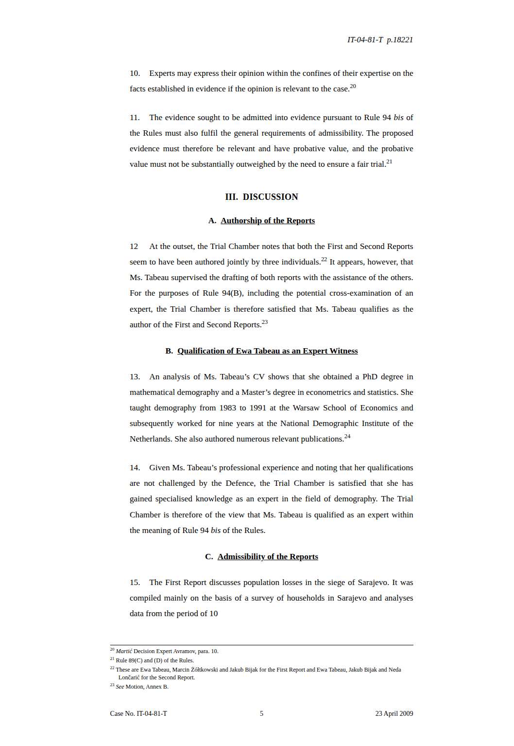IT-04-81-T p.18221
10. Experts may express their opinion within the confines of their expertise on the facts established in evidence if the opinion is relevant to the case.20
11. The evidence sought to be admitted into evidence pursuant to Rule 94 bis of the Rules must also fulfil the general requirements of admissibility. The proposed evidence must therefore be relevant and have probative value, and the probative value must not be substantially outweighed by the need to ensure a fair trial.21
III. DISCUSSION
A. Authorship of the Reports
12 At the outset, the Trial Chamber notes that both the First and Second Reports seem to have been authored jointly by three individuals.22 It appears, however, that Ms. Tabeau supervised the drafting of both reports with the assistance of the others. For the purposes of Rule 94(B), including the potential cross-examination of an expert, the Trial Chamber is therefore satisfied that Ms. Tabeau qualifies as the author of the First and Second Reports.23
B. Qualification of Ewa Tabeau as an Expert Witness
13. An analysis of Ms. Tabeau’s CV shows that she obtained a PhD degree in mathematical demography and a Master’s degree in econometrics and statistics. She taught demography from 1983 to 1991 at the Warsaw School of Economics and subsequently worked for nine years at the National Demographic Institute of the Netherlands. She also authored numerous relevant publications.24
14. Given Ms. Tabeau’s professional experience and noting that her qualifications are not challenged by the Defence, the Trial Chamber is satisfied that she has gained specialised knowledge as an expert in the field of demography. The Trial Chamber is therefore of the view that Ms. Tabeau is qualified as an expert within the meaning of Rule 94 bis of the Rules.
C. Admissibility of the Reports
15. The First Report discusses population losses in the siege of Sarajevo. It was compiled mainly on the basis of a survey of households in Sarajevo and analyses data from the period of 10
20 Martić Decision Expert Avramov, para. 10.
21 Rule 89(C) and (D) of the Rules.
22 These are Ewa Tabeau, Marcin Żółtkowski and Jakub Bijak for the First Report and Ewa Tabeau, Jakub Bijak and Neda Lončarić for the Second Report.
23 See Motion, Annex B.
Case No. IT-04-81-T
5
23 April 2009